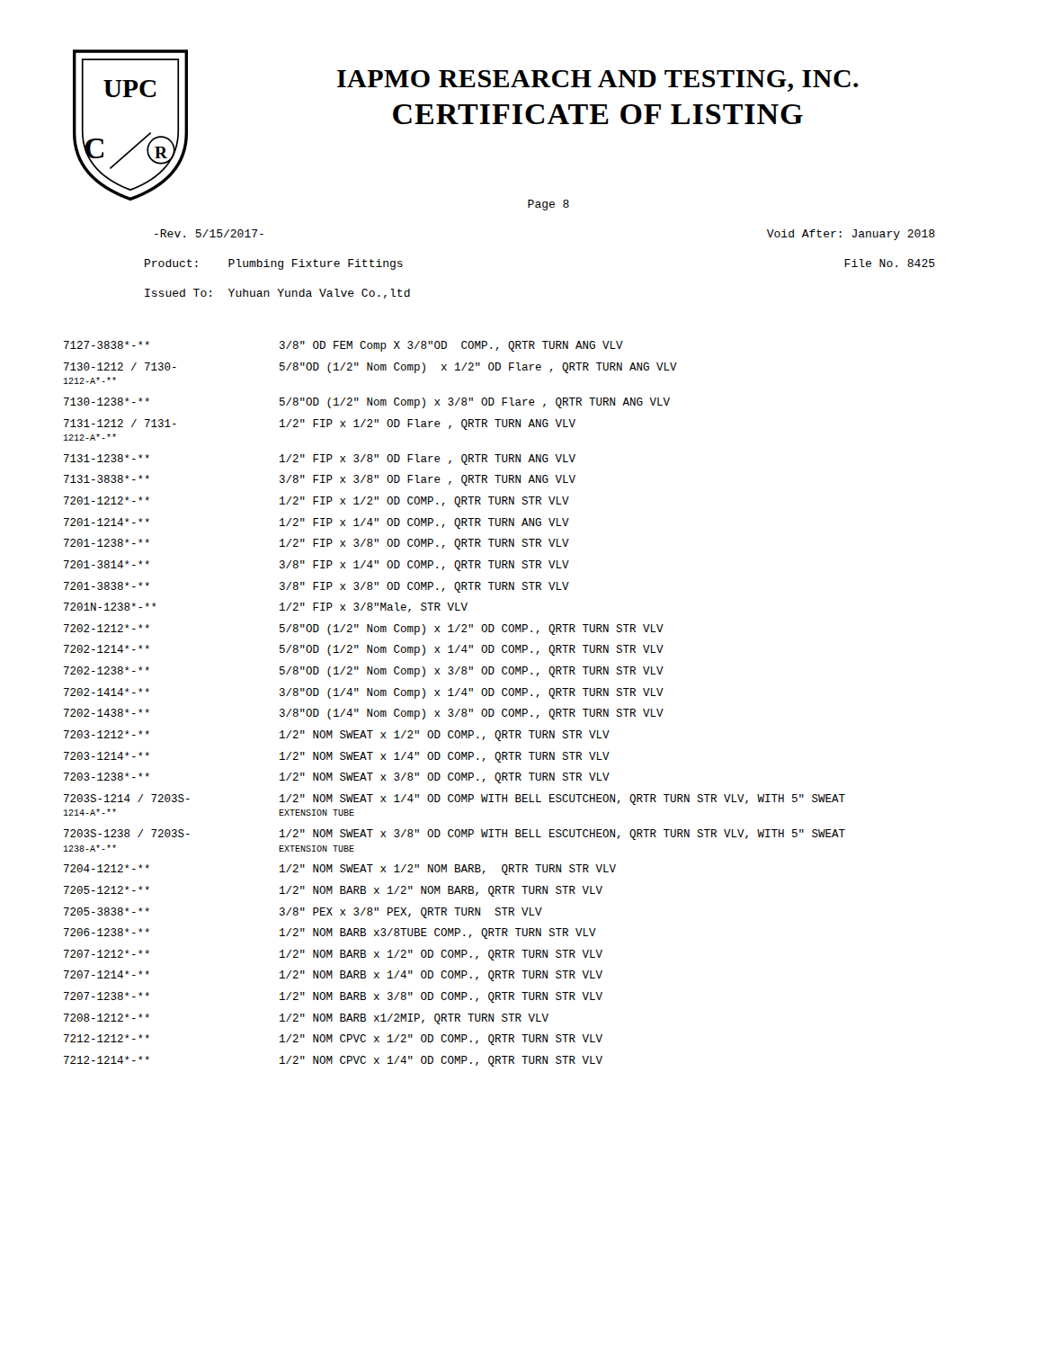UPC C R
IAPMO RESEARCH AND TESTING, INC.
CERTIFICATE OF LISTING
Page 8
-Rev. 5/15/2017-
Void After: January 2018
Product: Plumbing Fixture Fittings
File No. 8425
Issued To: Yuhuan Yunda Valve Co.,ltd
| 7127-3838*-** | 3/8" OD FEM Comp X 3/8"OD COMP., QRTR TURN ANG VLV |
| 7130-1212 / 7130- 1212-A*-** | 5/8"OD (1/2" Nom Comp) x 1/2" OD Flare , QRTR TURN ANG VLV |
| 7130-1238*-** | 5/8"OD (1/2" Nom Comp) x 3/8" OD Flare , QRTR TURN ANG VLV |
| 7131-1212 / 7131- 1212-A*-** | 1/2" FIP x 1/2" OD Flare , QRTR TURN ANG VLV |
| 7131-1238*-** | 1/2" FIP x 3/8" OD Flare , QRTR TURN ANG VLV |
| 7131-3838*-** | 3/8" FIP x 3/8" OD Flare , QRTR TURN ANG VLV |
| 7201-1212*-** | 1/2" FIP x 1/2" OD COMP., QRTR TURN STR VLV |
| 7201-1214*-** | 1/2" FIP x 1/4" OD COMP., QRTR TURN ANG VLV |
| 7201-1238*-** | 1/2" FIP x 3/8" OD COMP., QRTR TURN STR VLV |
| 7201-3814*-** | 3/8" FIP x 1/4" OD COMP., QRTR TURN STR VLV |
| 7201-3838*-** | 3/8" FIP x 3/8" OD COMP., QRTR TURN STR VLV |
| 7201N-1238*-** | 1/2" FIP x 3/8"Male, STR VLV |
| 7202-1212*-** | 5/8"OD (1/2" Nom Comp) x 1/2" OD COMP., QRTR TURN STR VLV |
| 7202-1214*-** | 5/8"OD (1/2" Nom Comp) x 1/4" OD COMP., QRTR TURN STR VLV |
| 7202-1238*-** | 5/8"OD (1/2" Nom Comp) x 3/8" OD COMP., QRTR TURN STR VLV |
| 7202-1414*-** | 3/8"OD (1/4" Nom Comp) x 1/4" OD COMP., QRTR TURN STR VLV |
| 7202-1438*-** | 3/8"OD (1/4" Nom Comp) x 3/8" OD COMP., QRTR TURN STR VLV |
| 7203-1212*-** | 1/2" NOM SWEAT x 1/2" OD COMP., QRTR TURN STR VLV |
| 7203-1214*-** | 1/2" NOM SWEAT x 1/4" OD COMP., QRTR TURN STR VLV |
| 7203-1238*-** | 1/2" NOM SWEAT x 3/8" OD COMP., QRTR TURN STR VLV |
| 7203S-1214 / 7203S- 1214-A*-** | 1/2" NOM SWEAT x 1/4" OD COMP WITH BELL ESCUTCHEON, QRTR TURN STR VLV, WITH 5" SWEAT EXTENSION TUBE |
| 7203S-1238 / 7203S- 1238-A*-** | 1/2" NOM SWEAT x 3/8" OD COMP WITH BELL ESCUTCHEON, QRTR TURN STR VLV, WITH 5" SWEAT EXTENSION TUBE |
| 7204-1212*-** | 1/2" NOM SWEAT x 1/2" NOM BARB, QRTR TURN STR VLV |
| 7205-1212*-** | 1/2" NOM BARB x 1/2" NOM BARB, QRTR TURN STR VLV |
| 7205-3838*-** | 3/8" PEX x 3/8" PEX, QRTR TURN STR VLV |
| 7206-1238*-** | 1/2" NOM BARB x3/8TUBE COMP., QRTR TURN STR VLV |
| 7207-1212*-** | 1/2" NOM BARB x 1/2" OD COMP., QRTR TURN STR VLV |
| 7207-1214*-** | 1/2" NOM BARB x 1/4" OD COMP., QRTR TURN STR VLV |
| 7207-1238*-** | 1/2" NOM BARB x 3/8" OD COMP., QRTR TURN STR VLV |
| 7208-1212*-** | 1/2" NOM BARB x1/2MIP, QRTR TURN STR VLV |
| 7212-1212*-** | 1/2" NOM CPVC x 1/2" OD COMP., QRTR TURN STR VLV |
| 7212-1214*-** | 1/2" NOM CPVC x 1/4" OD COMP., QRTR TURN STR VLV |